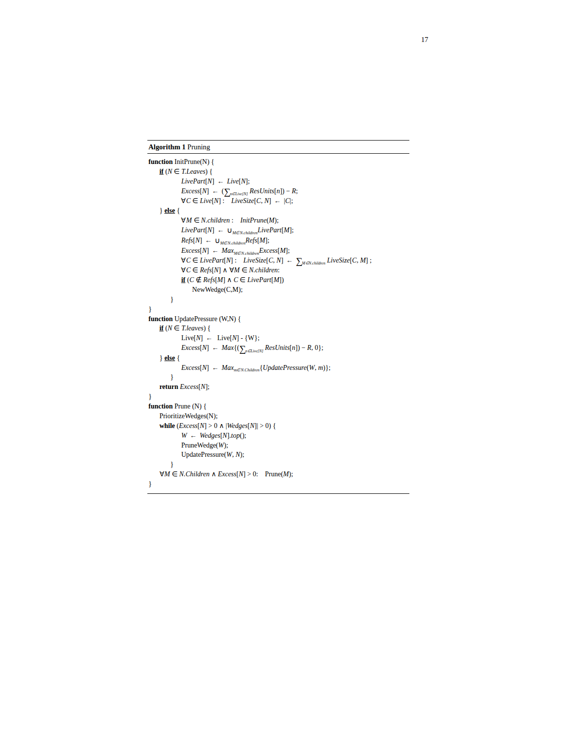17
Algorithm 1 Pruning
function InitPrune(N) {
if (N ∈ T.Leaves) {
LivePart[N] ← Live[N];
Excess[N] ← (∑n∈Live[N] ResUnits[n]) − R;
∀C ∈ Live[N] : LiveSize[C, N] ← |C|;
} else {
∀M ∈ N.children : InitPrune(M);
LivePart[N] ← ∪M∈N.children LivePart[M];
Refs[N] ← ∪M∈N.children Refs[M];
Excess[N] ← Max M∈N.children Excess[M];
∀C ∈ LivePart[N] : LiveSize[C, N] ← ∑M∈N.children LiveSize[C, M] ;
∀C ∈ Refs[N] ∧ ∀M ∈ N.children:
if (C ∉ Refs[M] ∧ C ∈ LivePart[M])
NewWedge(C,M);
}
}
function UpdatePressure (W,N) {
if (N ∈ T.leaves) {
Live[N] ← Live[N] - {W};
Excess[N] ← Max{(∑n∈Live[N] ResUnits[n]) − R, 0};
} else {
Excess[N] ← Max m∈N.Children{UpdatePressure(W, m)};
}
return Excess[N];
}
function Prune (N) {
PrioritizeWedges(N);
while (Excess[N] > 0 ∧ |Wedges[N]| > 0) {
W ← Wedges[N].top();
PruneWedge(W);
UpdatePressure(W, N);
}
∀M ∈ N.Children ∧ Excess[N] > 0: Prune(M);
}